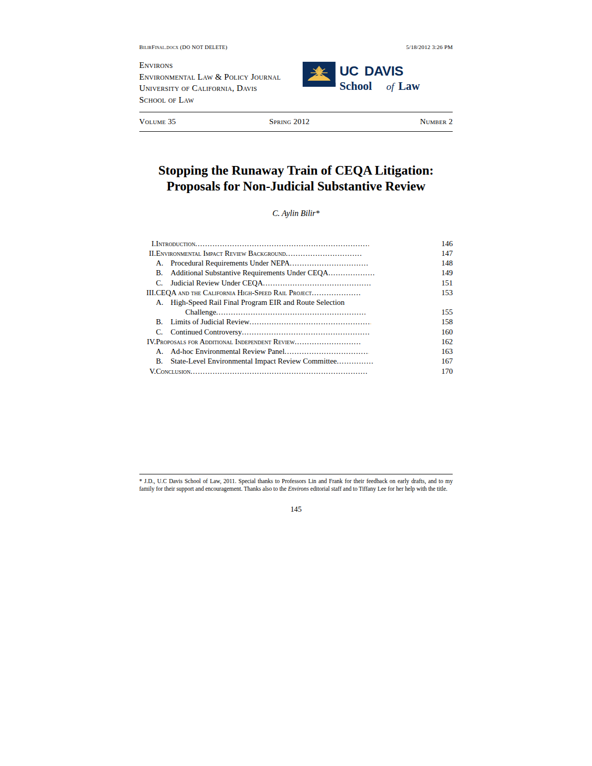BilirFinal.docx (DO NOT DELETE)
5/18/2012 3:26 PM
Environs
Environmental Law & Policy Journal
University of California, Davis
School of Law
UC DAVIS School of Law
Volume 35
Spring 2012
Number 2
Stopping the Runaway Train of CEQA Litigation: Proposals for Non-Judicial Substantive Review
C. Aylin Bilir*
| I. | Introduction ..................................................................................... | 146 |
| II. | Environmental Impact Review Background ............................... | 147 |
| | A. | Procedural Requirements Under NEPA ........................................ | 148 |
| | B. | Additional Substantive Requirements Under CEQA .................... | 149 |
| | C. | Judicial Review Under CEQA ..................................................... | 151 |
| III. | CEQA and the California High-Speed Rail Project .................... | 153 |
| | A. | High-Speed Rail Final Program EIR and Route Selection | |
| | | Challenge ..................................................................................... | 155 |
| | B. | Limits of Judicial Review ........................................................... | 158 |
| | C. | Continued Controversy .............................................................. | 160 |
| IV. | Proposals for Additional Independent Review ........................... | 162 |
| | A. | Ad-hoc Environmental Review Panel .......................................... | 163 |
| | B. | State-Level Environmental Impact Review Committee ............... | 167 |
| V. | Conclusion ....................................................................................... | 170 |
* J.D., U.C Davis School of Law, 2011. Special thanks to Professors Lin and Frank for their feedback on early drafts, and to my family for their support and encouragement. Thanks also to the Environs editorial staff and to Tiffany Lee for her help with the title.
145